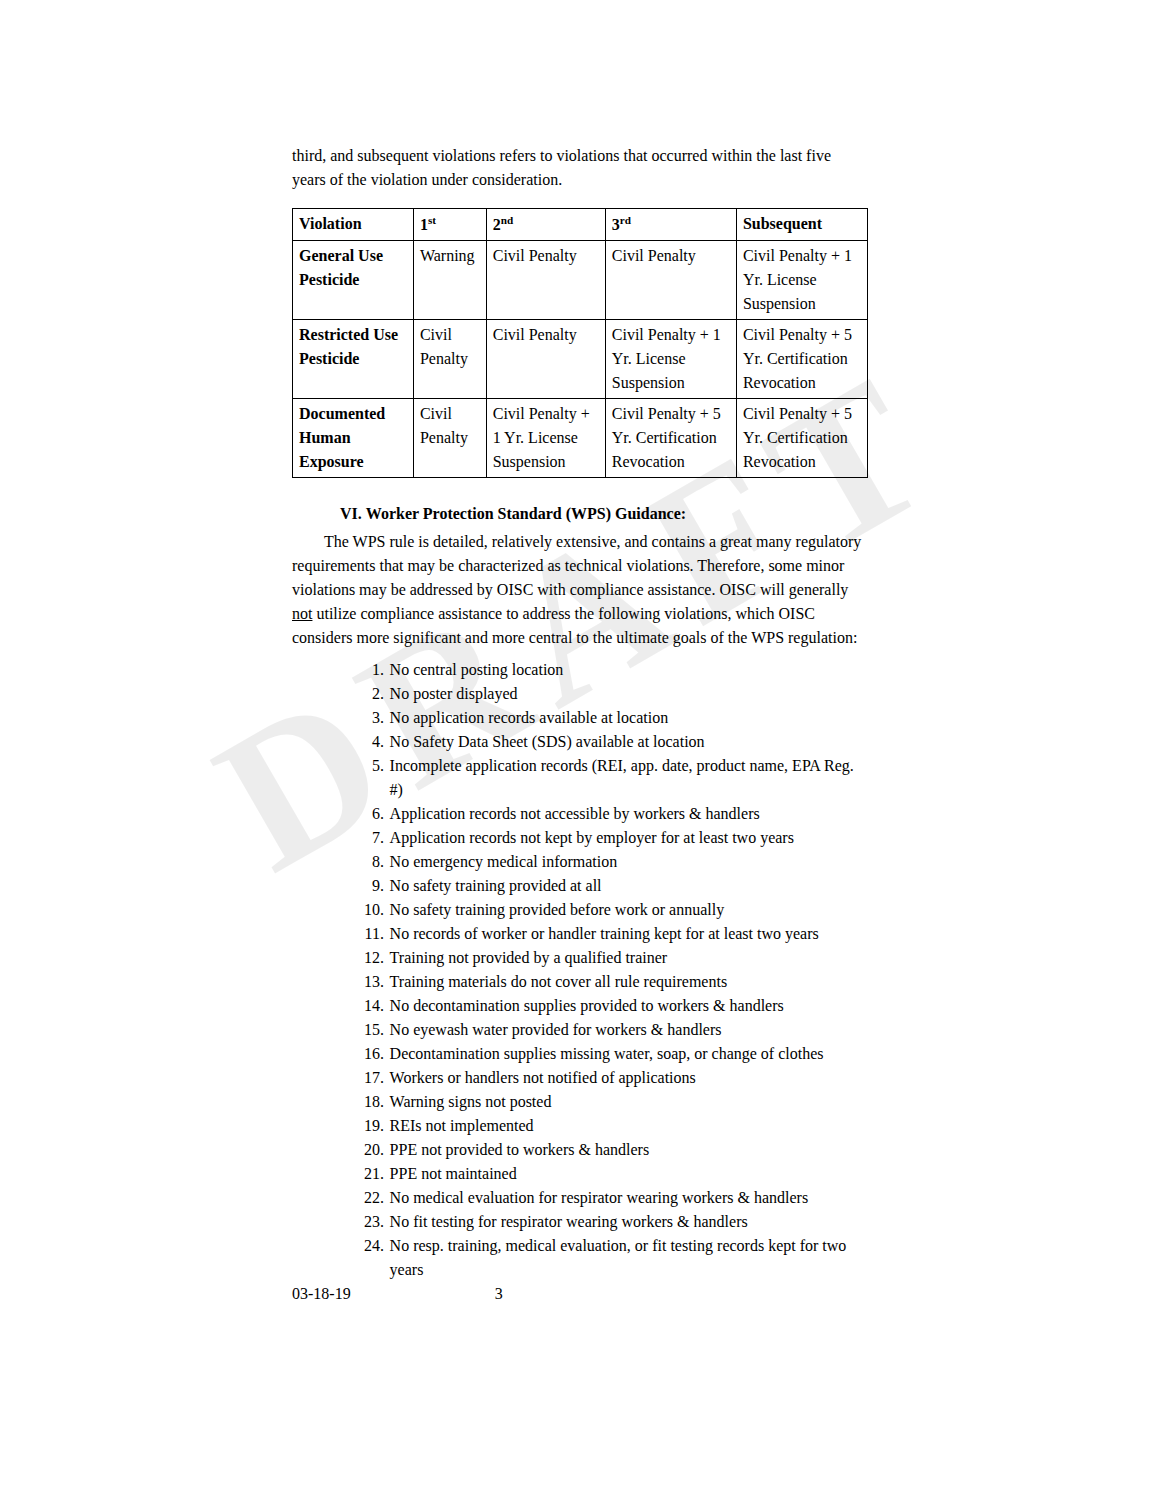DRAFT
third, and subsequent violations refers to violations that occurred within the last five years of the violation under consideration.
| Violation | 1 st | 2 nd | 3 rd | Subsequent |
| --- | --- | --- | --- | --- |
| General Use Pesticide | Warning | Civil Penalty | Civil Penalty | Civil Penalty + 1 Yr. License Suspension |
| Restricted Use Pesticide | Civil Penalty | Civil Penalty | Civil Penalty + 1 Yr. License Suspension | Civil Penalty + 5 Yr. Certification Revocation |
| Documented Human Exposure | Civil Penalty | Civil Penalty + 1 Yr. License Suspension | Civil Penalty + 5 Yr. Certification Revocation | Civil Penalty + 5 Yr. Certification Revocation |
VI. Worker Protection Standard (WPS) Guidance:
The WPS rule is detailed, relatively extensive, and contains a great many regulatory requirements that may be characterized as technical violations. Therefore, some minor violations may be addressed by OISC with compliance assistance. OISC will generally not utilize compliance assistance to address the following violations, which OISC considers more significant and more central to the ultimate goals of the WPS regulation:
No central posting location
No poster displayed
No application records available at location
No Safety Data Sheet (SDS) available at location
Incomplete application records (REI, app. date, product name, EPA Reg. #)
Application records not accessible by workers & handlers
Application records not kept by employer for at least two years
No emergency medical information
No safety training provided at all
No safety training provided before work or annually
No records of worker or handler training kept for at least two years
Training not provided by a qualified trainer
Training materials do not cover all rule requirements
No decontamination supplies provided to workers & handlers
No eyewash water provided for workers & handlers
Decontamination supplies missing water, soap, or change of clothes
Workers or handlers not notified of applications
Warning signs not posted
REIs not implemented
PPE not provided to workers & handlers
PPE not maintained
No medical evaluation for respirator wearing workers & handlers
No fit testing for respirator wearing workers & handlers
No resp. training, medical evaluation, or fit testing records kept for two years
03-18-193